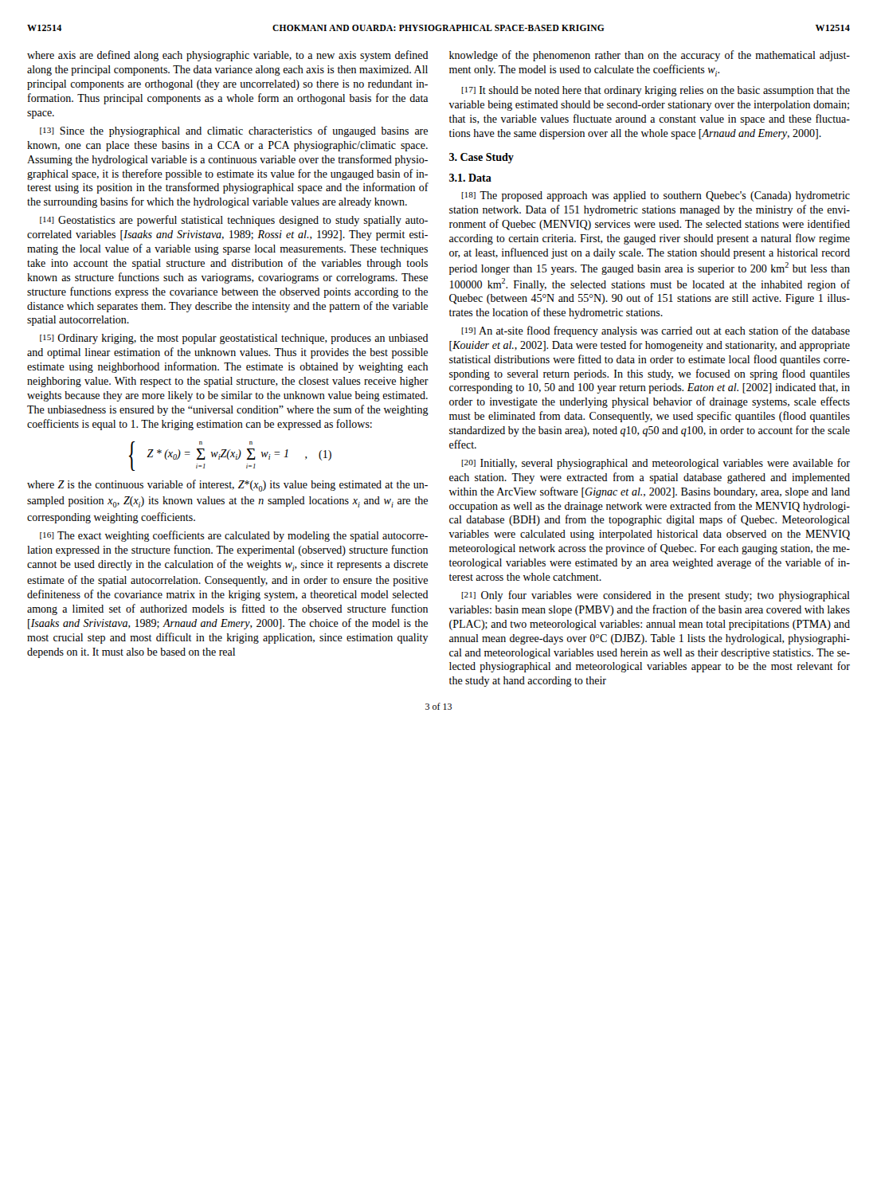W12514 CHOKMANI AND OUARDA: PHYSIOGRAPHICAL SPACE-BASED KRIGING W12514
where axis are defined along each physiographic variable, to a new axis system defined along the principal components. The data variance along each axis is then maximized. All principal components are orthogonal (they are uncorrelated) so there is no redundant information. Thus principal components as a whole form an orthogonal basis for the data space.
[13] Since the physiographical and climatic characteristics of ungauged basins are known, one can place these basins in a CCA or a PCA physiographic/climatic space. Assuming the hydrological variable is a continuous variable over the transformed physiographical space, it is therefore possible to estimate its value for the ungauged basin of interest using its position in the transformed physiographical space and the information of the surrounding basins for which the hydrological variable values are already known.
[14] Geostatistics are powerful statistical techniques designed to study spatially autocorrelated variables [Isaaks and Srivistava, 1989; Rossi et al., 1992]. They permit estimating the local value of a variable using sparse local measurements. These techniques take into account the spatial structure and distribution of the variables through tools known as structure functions such as variograms, covariograms or correlograms. These structure functions express the covariance between the observed points according to the distance which separates them. They describe the intensity and the pattern of the variable spatial autocorrelation.
[15] Ordinary kriging, the most popular geostatistical technique, produces an unbiased and optimal linear estimation of the unknown values. Thus it provides the best possible estimate using neighborhood information. The estimate is obtained by weighting each neighboring value. With respect to the spatial structure, the closest values receive higher weights because they are more likely to be similar to the unknown value being estimated. The unbiasedness is ensured by the “universal condition” where the sum of the weighting coefficients is equal to 1. The kriging estimation can be expressed as follows:
{ Z * (x0) = nΣi=1 wiZ(xi) nΣi=1 wi = 1 , (1)
where Z is the continuous variable of interest, Z*(x0) its value being estimated at the unsampled position x0, Z(xi) its known values at the n sampled locations xi and wi are the corresponding weighting coefficients.
[16] The exact weighting coefficients are calculated by modeling the spatial autocorrelation expressed in the structure function. The experimental (observed) structure function cannot be used directly in the calculation of the weights wi, since it represents a discrete estimate of the spatial autocorrelation. Consequently, and in order to ensure the positive definiteness of the covariance matrix in the kriging system, a theoretical model selected among a limited set of authorized models is fitted to the observed structure function [Isaaks and Srivistava, 1989; Arnaud and Emery, 2000]. The choice of the model is the most crucial step and most difficult in the kriging application, since estimation quality depends on it. It must also be based on the real
knowledge of the phenomenon rather than on the accuracy of the mathematical adjustment only. The model is used to calculate the coefficients wi.
[17] It should be noted here that ordinary kriging relies on the basic assumption that the variable being estimated should be second-order stationary over the interpolation domain; that is, the variable values fluctuate around a constant value in space and these fluctuations have the same dispersion over all the whole space [Arnaud and Emery, 2000].
3. Case Study
3.1. Data
[18] The proposed approach was applied to southern Quebec's (Canada) hydrometric station network. Data of 151 hydrometric stations managed by the ministry of the environment of Quebec (MENVIQ) services were used. The selected stations were identified according to certain criteria. First, the gauged river should present a natural flow regime or, at least, influenced just on a daily scale. The station should present a historical record period longer than 15 years. The gauged basin area is superior to 200 km2 but less than 100000 km2. Finally, the selected stations must be located at the inhabited region of Quebec (between 45°N and 55°N). 90 out of 151 stations are still active. Figure 1 illustrates the location of these hydrometric stations.
[19] An at-site flood frequency analysis was carried out at each station of the database [Kouider et al., 2002]. Data were tested for homogeneity and stationarity, and appropriate statistical distributions were fitted to data in order to estimate local flood quantiles corresponding to several return periods. In this study, we focused on spring flood quantiles corresponding to 10, 50 and 100 year return periods. Eaton et al. [2002] indicated that, in order to investigate the underlying physical behavior of drainage systems, scale effects must be eliminated from data. Consequently, we used specific quantiles (flood quantiles standardized by the basin area), noted q10, q50 and q100, in order to account for the scale effect.
[20] Initially, several physiographical and meteorological variables were available for each station. They were extracted from a spatial database gathered and implemented within the ArcView software [Gignac et al., 2002]. Basins boundary, area, slope and land occupation as well as the drainage network were extracted from the MENVIQ hydrological database (BDH) and from the topographic digital maps of Quebec. Meteorological variables were calculated using interpolated historical data observed on the MENVIQ meteorological network across the province of Quebec. For each gauging station, the meteorological variables were estimated by an area weighted average of the variable of interest across the whole catchment.
[21] Only four variables were considered in the present study; two physiographical variables: basin mean slope (PMBV) and the fraction of the basin area covered with lakes (PLAC); and two meteorological variables: annual mean total precipitations (PTMA) and annual mean degree-days over 0°C (DJBZ). Table 1 lists the hydrological, physiographical and meteorological variables used herein as well as their descriptive statistics. The selected physiographical and meteorological variables appear to be the most relevant for the study at hand according to their
3 of 13